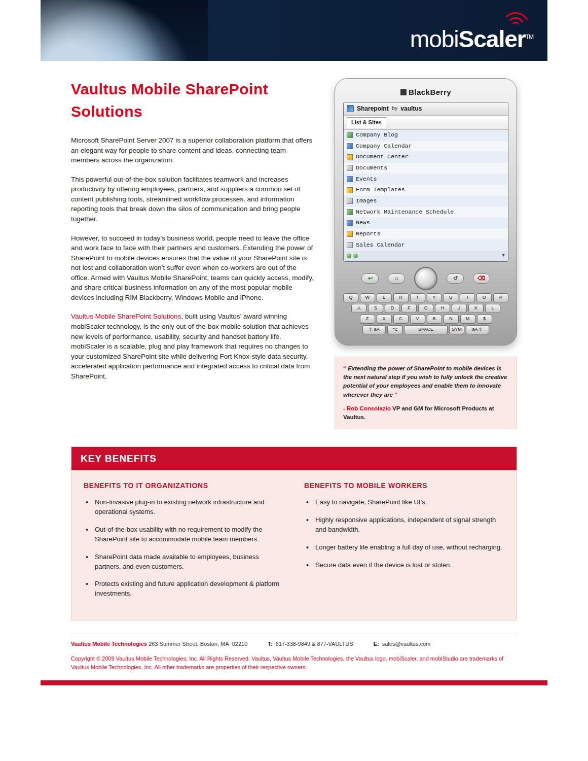mobi ScalerTM
Vaultus Mobile SharePoint Solutions
Microsoft SharePoint Server 2007 is a superior collaboration platform that offers an elegant way for people to share content and ideas, connecting team members across the organization.
This powerful out-of-the-box solution facilitates teamwork and increases productivity by offering employees, partners, and suppliers a common set of content publishing tools, streamlined workflow processes, and information reporting tools that break down the silos of communication and bring people together.
However, to succeed in today’s business world, people need to leave the office and work face to face with their partners and customers. Extending the power of SharePoint to mobile devices ensures that the value of your SharePoint site is not lost and collaboration won’t suffer even when co-workers are out of the office. Armed with Vaultus Mobile SharePoint, teams can quickly access, modify, and share critical business information on any of the most popular mobile devices including RIM Blackberry, Windows Mobile and iPhone.
Vaultus Mobile SharePoint Solutions, built using Vaultus’ award winning mobiScaler technology, is the only out-of-the-box mobile solution that achieves new levels of performance, usability, security and handset battery life. mobiScaler is a scalable, plug and play framework that requires no changes to your customized SharePoint site while delivering Fort Knox-style data security, accelerated application performance and integrated access to critical data from SharePoint.
BlackBerry
Sharepoint by vaultus
List & Sites
Company Blog
Company Calendar
Document Center
Documents
Events
Form Templates
Images
Network Maintenance Schedule
News
Reports
Sales Calendar
▼
↩ ⌂ ↺ ⌫
QWERTYUIOP
ASDFGHJKL
ZXCVBNM$
⇧ aA⌥SPACE SYM aA ⇧
“ Extending the power of SharePoint to mobile devices is the next natural step if you wish to fully unlock the creative potential of your employees and enable them to innovate wherever they are ”
- Rob Consolazio VP and GM for Microsoft Products at Vaultus.
KEY BENEFITS
BENEFITS TO IT ORGANIZATIONS
Non-Invasive plug-in to existing network infrastructure and operational systems.
Out-of-the-box usability with no requirement to modify the SharePoint site to accommodate mobile team members.
SharePoint data made available to employees, business partners, and even customers.
Protects existing and future application development & platform investments.
BENEFITS TO MOBILE WORKERS
Easy to navigate, SharePoint like UI’s.
Highly responsive applications, independent of signal strength and bandwidth.
Longer battery life enabling a full day of use, without recharging.
Secure data even if the device is lost or stolen.
Vaultus Mobile Technologies 263 Summer Street, Boston, MA 02210
T: 617-338-9849 & 877-VAULTUS
E: sales@vaultus.com
Copyright © 2009 Vaultus Mobile Technologies, Inc. All Rights Reserved. Vaultus, Vaultus Mobile Technologies, the Vaultus logo, mobiScaler, and mobiStudio are trademarks of Vaultus Mobile Technologies, Inc. All other trademarks are properties of their respective owners.